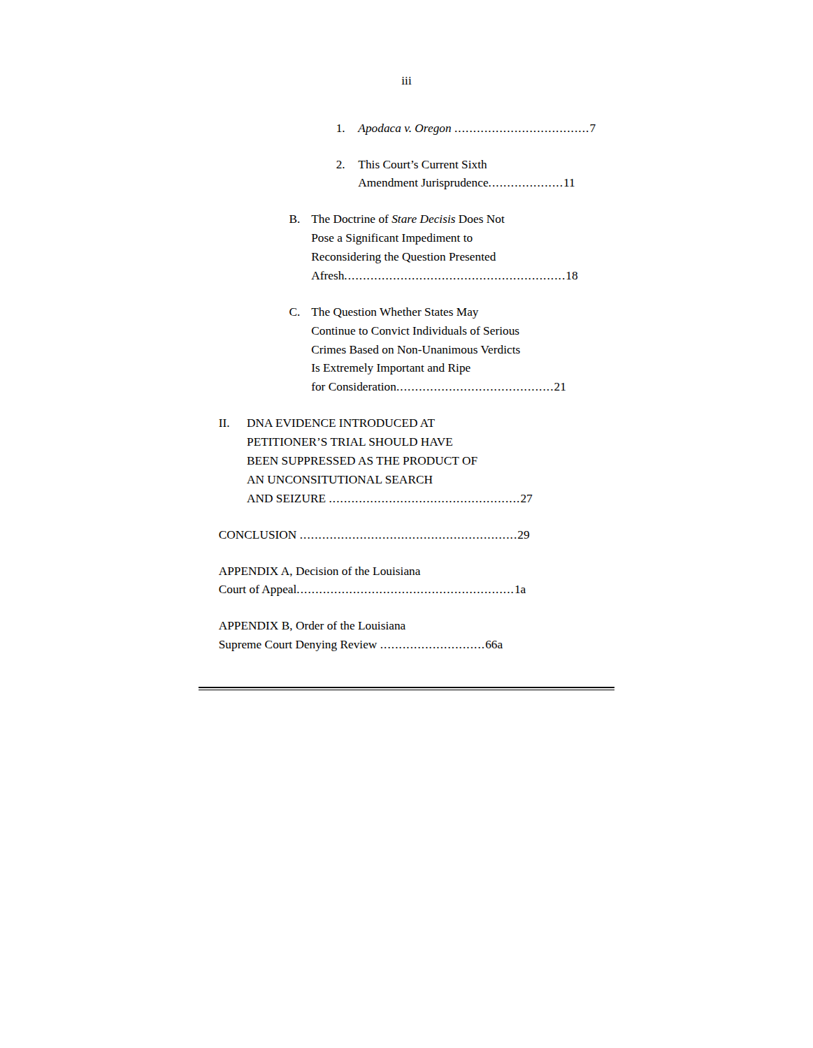iii
1.
Apodaca v. Oregon .................................... 7
2.
This Court’s Current Sixth
Amendment Jurisprudence.................... 11
B.
The Doctrine of Stare Decisis Does Not
Pose a Significant Impediment to
Reconsidering the Question Presented
Afresh........................................................... 18
C.
The Question Whether States May
Continue to Convict Individuals of Serious
Crimes Based on Non-Unanimous Verdicts
Is Extremely Important and Ripe
for Consideration.......................................... 21
II.
DNA Evidence Introduced at
Petitioner’s Trial Should Have
Been Suppressed as the Product of
an Unconsitutional Search
and Seizure ................................................... 27
CONCLUSION .......................................................... 29
APPENDIX A, Decision of the Louisiana
Court of Appeal.......................................................... 1a
APPENDIX B, Order of the Louisiana
Supreme Court Denying Review ............................ 66a